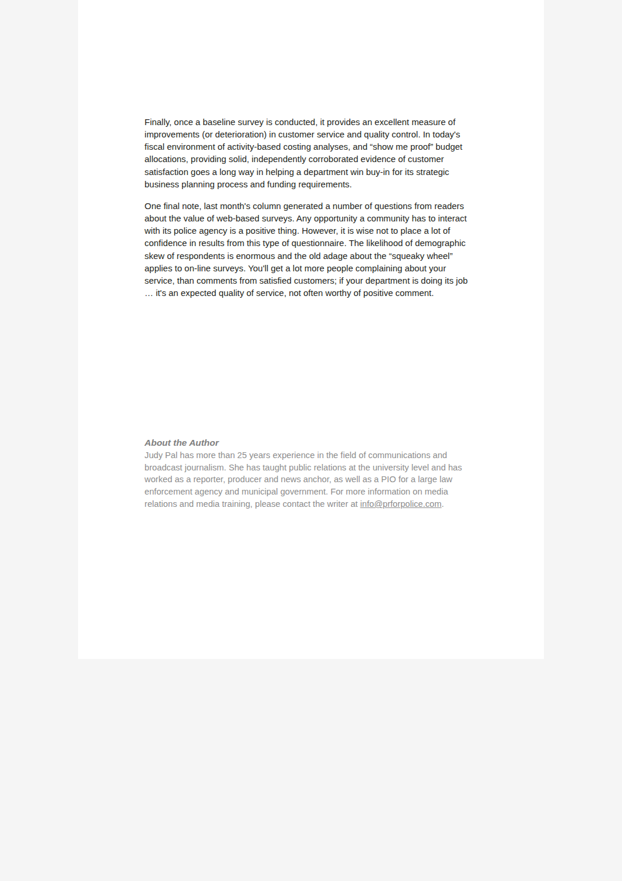Finally, once a baseline survey is conducted, it provides an excellent measure of improvements (or deterioration) in customer service and quality control. In today's fiscal environment of activity-based costing analyses, and “show me proof” budget allocations, providing solid, independently corroborated evidence of customer satisfaction goes a long way in helping a department win buy-in for its strategic business planning process and funding requirements.
One final note, last month's column generated a number of questions from readers about the value of web-based surveys. Any opportunity a community has to interact with its police agency is a positive thing. However, it is wise not to place a lot of confidence in results from this type of questionnaire. The likelihood of demographic skew of respondents is enormous and the old adage about the “squeaky wheel” applies to on-line surveys. You'll get a lot more people complaining about your service, than comments from satisfied customers; if your department is doing its job … it's an expected quality of service, not often worthy of positive comment.
About the Author
Judy Pal has more than 25 years experience in the field of communications and broadcast journalism. She has taught public relations at the university level and has worked as a reporter, producer and news anchor, as well as a PIO for a large law enforcement agency and municipal government. For more information on media relations and media training, please contact the writer at info@prforpolice.com.